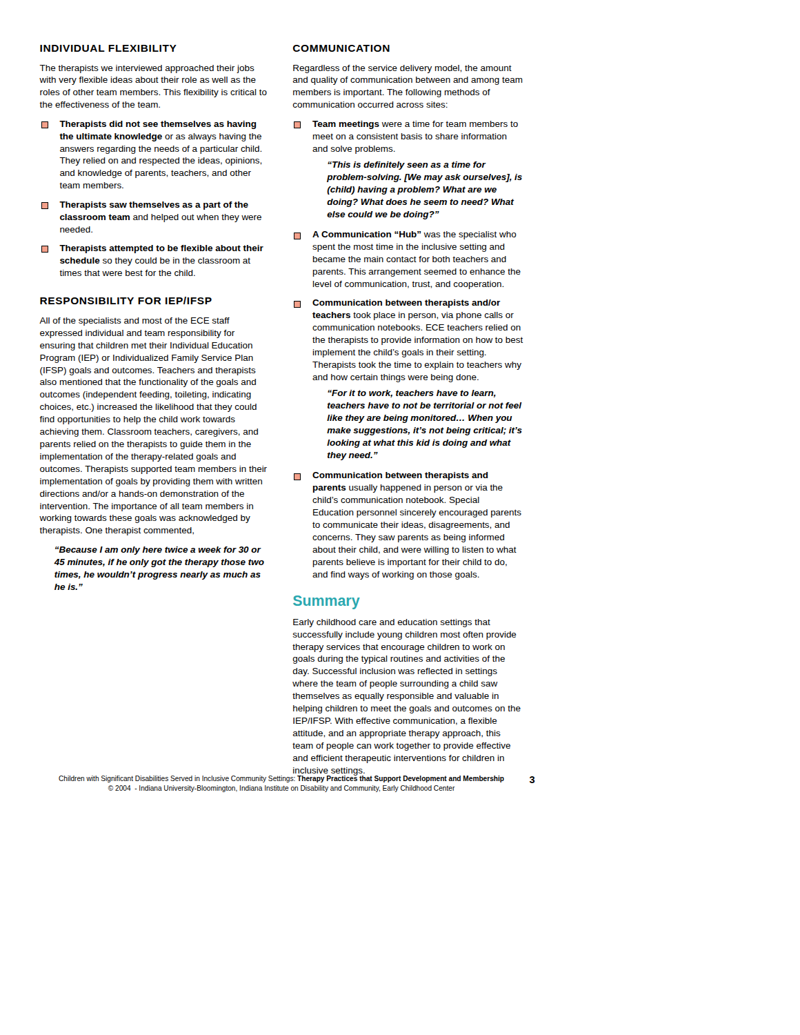Individual Flexibility
The therapists we interviewed approached their jobs with very flexible ideas about their role as well as the roles of other team members. This flexibility is critical to the effectiveness of the team.
Therapists did not see themselves as having the ultimate knowledge or as always having the answers regarding the needs of a particular child. They relied on and respected the ideas, opinions, and knowledge of parents, teachers, and other team members.
Therapists saw themselves as a part of the classroom team and helped out when they were needed.
Therapists attempted to be flexible about their schedule so they could be in the classroom at times that were best for the child.
Responsibility for IEP/IFSP
All of the specialists and most of the ECE staff expressed individual and team responsibility for ensuring that children met their Individual Education Program (IEP) or Individualized Family Service Plan (IFSP) goals and outcomes. Teachers and therapists also mentioned that the functionality of the goals and outcomes (independent feeding, toileting, indicating choices, etc.) increased the likelihood that they could find opportunities to help the child work towards achieving them. Classroom teachers, caregivers, and parents relied on the therapists to guide them in the implementation of the therapy-related goals and outcomes. Therapists supported team members in their implementation of goals by providing them with written directions and/or a hands-on demonstration of the intervention. The importance of all team members in working towards these goals was acknowledged by therapists. One therapist commented,
“Because I am only here twice a week for 30 or 45 minutes, if he only got the therapy those two times, he wouldn’t progress nearly as much as he is.”
Communication
Regardless of the service delivery model, the amount and quality of communication between and among team members is important. The following methods of communication occurred across sites:
Team meetings were a time for team members to meet on a consistent basis to share information and solve problems.
“This is definitely seen as a time for problem-solving. [We may ask ourselves], is (child) having a problem? What are we doing? What does he seem to need? What else could we be doing?”
A Communication “Hub” was the specialist who spent the most time in the inclusive setting and became the main contact for both teachers and parents. This arrangement seemed to enhance the level of communication, trust, and cooperation.
Communication between therapists and/or teachers took place in person, via phone calls or communication notebooks. ECE teachers relied on the therapists to provide information on how to best implement the child’s goals in their setting. Therapists took the time to explain to teachers why and how certain things were being done.
“For it to work, teachers have to learn, teachers have to not be territorial or not feel like they are being monitored… When you make suggestions, it’s not being critical; it’s looking at what this kid is doing and what they need.”
Communication between therapists and parents usually happened in person or via the child’s communication notebook. Special Education personnel sincerely encouraged parents to communicate their ideas, disagreements, and concerns. They saw parents as being informed about their child, and were willing to listen to what parents believe is important for their child to do, and find ways of working on those goals.
Summary
Early childhood care and education settings that successfully include young children most often provide therapy services that encourage children to work on goals during the typical routines and activities of the day. Successful inclusion was reflected in settings where the team of people surrounding a child saw themselves as equally responsible and valuable in helping children to meet the goals and outcomes on the IEP/IFSP. With effective communication, a flexible attitude, and an appropriate therapy approach, this team of people can work together to provide effective and efficient therapeutic interventions for children in inclusive settings.
Children with Significant Disabilities Served in Inclusive Community Settings: Therapy Practices that Support Development and Membership
© 2004 - Indiana University-Bloomington, Indiana Institute on Disability and Community, Early Childhood Center
3